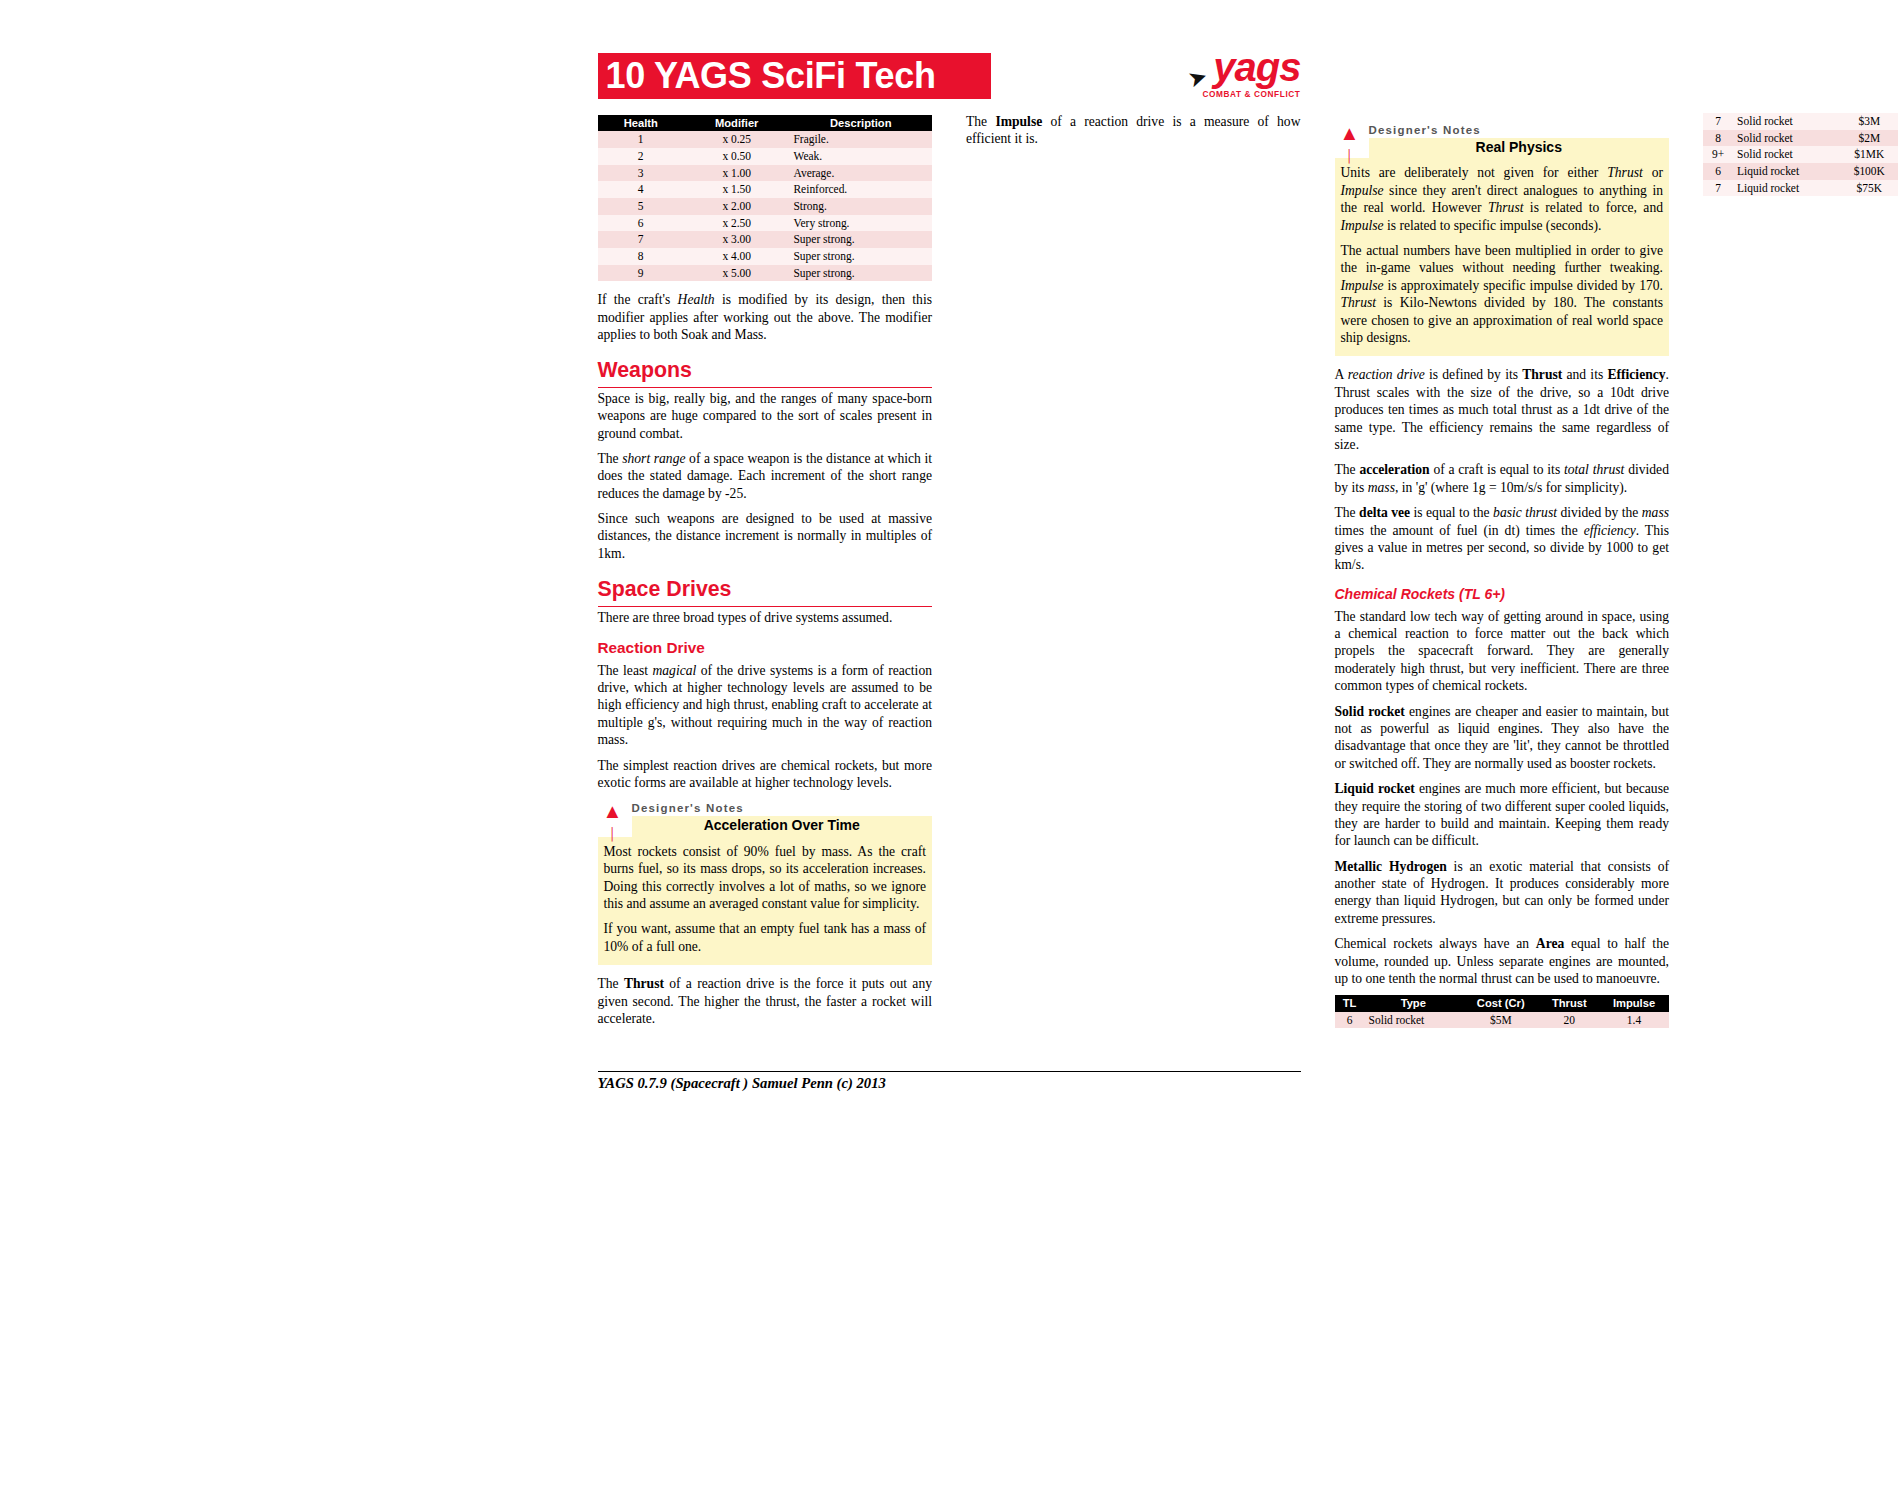10 YAGS SciFi Tech
➤yags
COMBAT & CONFLICT
| Health | Modifier | Description |
| --- | --- | --- |
| 1 | x 0.25 | Fragile. |
| 2 | x 0.50 | Weak. |
| 3 | x 1.00 | Average. |
| 4 | x 1.50 | Reinforced. |
| 5 | x 2.00 | Strong. |
| 6 | x 2.50 | Very strong. |
| 7 | x 3.00 | Super strong. |
| 8 | x 4.00 | Super strong. |
| 9 | x 5.00 | Super strong. |
If the craft's Health is modified by its design, then this modifier applies after working out the above. The modifier applies to both Soak and Mass.
Weapons
Space is big, really big, and the ranges of many space-born weapons are huge compared to the sort of scales present in ground combat.
The short range of a space weapon is the distance at which it does the stated damage. Each increment of the short range reduces the damage by -25.
Since such weapons are designed to be used at massive distances, the distance increment is normally in multiples of 1km.
Space Drives
There are three broad types of drive systems assumed.
Reaction Drive
The least magical of the drive systems is a form of reaction drive, which at higher technology levels are assumed to be high efficiency and high thrust, enabling craft to accelerate at multiple g's, without requiring much in the way of reaction mass.
The simplest reaction drives are chemical rockets, but more exotic forms are available at higher technology levels.
▲
│
Designer's Notes
Acceleration Over Time
Most rockets consist of 90% fuel by mass. As the craft burns fuel, so its mass drops, so its acceleration increases. Doing this correctly involves a lot of maths, so we ignore this and assume an averaged constant value for simplicity.
If you want, assume that an empty fuel tank has a mass of 10% of a full one.
The Thrust of a reaction drive is the force it puts out any given second. The higher the thrust, the faster a rocket will accelerate.
The Impulse of a reaction drive is a measure of how efficient it is.
▲
│
Designer's Notes
Real Physics
Units are deliberately not given for either Thrust or Impulse since they aren't direct analogues to anything in the real world. However Thrust is related to force, and Impulse is related to specific impulse (seconds).
The actual numbers have been multiplied in order to give the in-game values without needing further tweaking. Impulse is approximately specific impulse divided by 170. Thrust is Kilo-Newtons divided by 180. The constants were chosen to give an approximation of real world space ship designs.
A reaction drive is defined by its Thrust and its Efficiency. Thrust scales with the size of the drive, so a 10dt drive produces ten times as much total thrust as a 1dt drive of the same type. The efficiency remains the same regardless of size.
The acceleration of a craft is equal to its total thrust divided by its mass, in 'g' (where 1g = 10m/s/s for simplicity).
The delta vee is equal to the basic thrust divided by the mass times the amount of fuel (in dt) times the efficiency. This gives a value in metres per second, so divide by 1000 to get km/s.
Chemical Rockets (TL 6+)
The standard low tech way of getting around in space, using a chemical reaction to force matter out the back which propels the spacecraft forward. They are generally moderately high thrust, but very inefficient. There are three common types of chemical rockets.
Solid rocket engines are cheaper and easier to maintain, but not as powerful as liquid engines. They also have the disadvantage that once they are 'lit', they cannot be throttled or switched off. They are normally used as booster rockets.
Liquid rocket engines are much more efficient, but because they require the storing of two different super cooled liquids, they are harder to build and maintain. Keeping them ready for launch can be difficult.
Metallic Hydrogen is an exotic material that consists of another state of Hydrogen. It produces considerably more energy than liquid Hydrogen, but can only be formed under extreme pressures.
Chemical rockets always have an Area equal to half the volume, rounded up. Unless separate engines are mounted, up to one tenth the normal thrust can be used to manoeuvre.
| TL | Type | Cost (Cr) | Thrust | Impulse |
| --- | --- | --- | --- | --- |
| 6 | Solid rocket | $5M | 20 | 1.4 |
| 7 | Solid rocket | $3M | 21 | 1.5 |
| 8 | Solid rocket | $2M | 22 | 1.6 |
| 9+ | Solid rocket | $1MK | 23 | 1.7 |
| 6 | Liquid rocket | $100K | 30 | 350 |
| 7 | Liquid rocket | $75K | 35 | 400 |
YAGS 0.7.9 (Spacecraft ) Samuel Penn (c) 2013